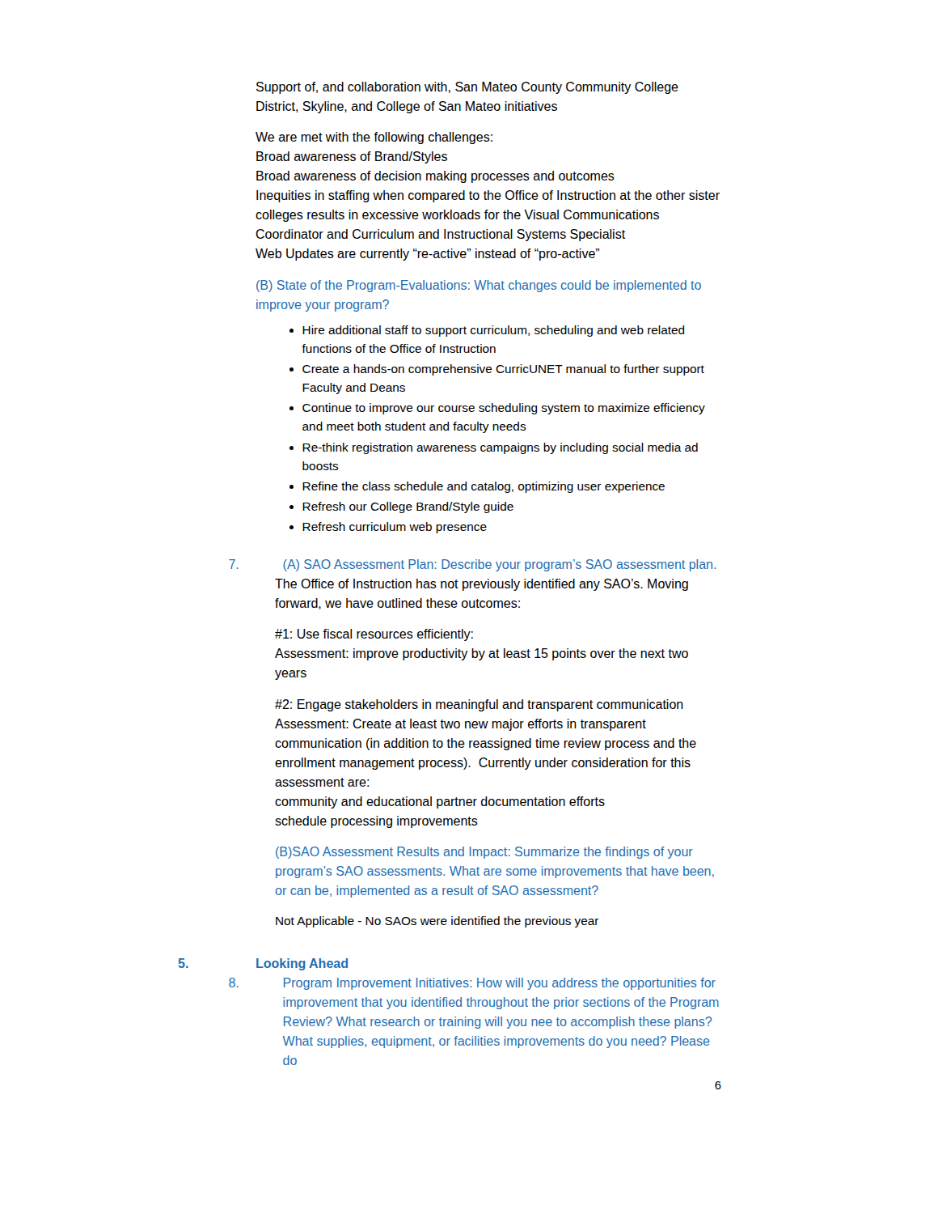Support of, and collaboration with, San Mateo County Community College District, Skyline, and College of San Mateo initiatives
We are met with the following challenges:
Broad awareness of Brand/Styles
Broad awareness of decision making processes and outcomes
Inequities in staffing when compared to the Office of Instruction at the other sister colleges results in excessive workloads for the Visual Communications Coordinator and Curriculum and Instructional Systems Specialist
Web Updates are currently “re-active” instead of “pro-active”
(B) State of the Program-Evaluations: What changes could be implemented to improve your program?
Hire additional staff to support curriculum, scheduling and web related functions of the Office of Instruction
Create a hands-on comprehensive CurricUNET manual to further support Faculty and Deans
Continue to improve our course scheduling system to maximize efficiency and meet both student and faculty needs
Re-think registration awareness campaigns by including social media ad boosts
Refine the class schedule and catalog, optimizing user experience
Refresh our College Brand/Style guide
Refresh curriculum web presence
7.(A) SAO Assessment Plan: Describe your program’s SAO assessment plan.
The Office of Instruction has not previously identified any SAO’s. Moving forward, we have outlined these outcomes:
#1: Use fiscal resources efficiently:
Assessment: improve productivity by at least 15 points over the next two years
#2: Engage stakeholders in meaningful and transparent communication
Assessment: Create at least two new major efforts in transparent communication (in addition to the reassigned time review process and the enrollment management process). Currently under consideration for this assessment are:
community and educational partner documentation efforts
schedule processing improvements
(B)SAO Assessment Results and Impact: Summarize the findings of your program’s SAO assessments. What are some improvements that have been, or can be, implemented as a result of SAO assessment?
Not Applicable - No SAOs were identified the previous year
5. Looking Ahead
8. Program Improvement Initiatives: How will you address the opportunities for improvement that you identified throughout the prior sections of the Program Review? What research or training will you nee to accomplish these plans? What supplies, equipment, or facilities improvements do you need? Please do
6